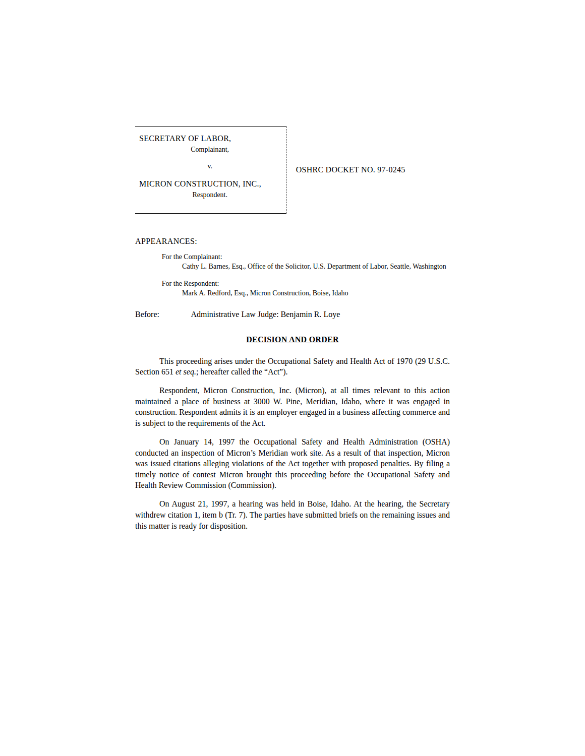| SECRETARY OF LABOR, Complainant, v. MICRON CONSTRUCTION, INC., Respondent. | OSHRC DOCKET NO. 97-0245 |
APPEARANCES:
For the Complainant:
Cathy L. Barnes, Esq., Office of the Solicitor, U.S. Department of Labor, Seattle, Washington
For the Respondent:
Mark A. Redford, Esq., Micron Construction, Boise, Idaho
Before: Administrative Law Judge: Benjamin R. Loye
DECISION AND ORDER
This proceeding arises under the Occupational Safety and Health Act of 1970 (29 U.S.C. Section 651 et seq.; hereafter called the “Act”).
Respondent, Micron Construction, Inc. (Micron), at all times relevant to this action maintained a place of business at 3000 W. Pine, Meridian, Idaho, where it was engaged in construction. Respondent admits it is an employer engaged in a business affecting commerce and is subject to the requirements of the Act.
On January 14, 1997 the Occupational Safety and Health Administration (OSHA) conducted an inspection of Micron’s Meridian work site. As a result of that inspection, Micron was issued citations alleging violations of the Act together with proposed penalties. By filing a timely notice of contest Micron brought this proceeding before the Occupational Safety and Health Review Commission (Commission).
On August 21, 1997, a hearing was held in Boise, Idaho. At the hearing, the Secretary withdrew citation 1, item b (Tr. 7). The parties have submitted briefs on the remaining issues and this matter is ready for disposition.